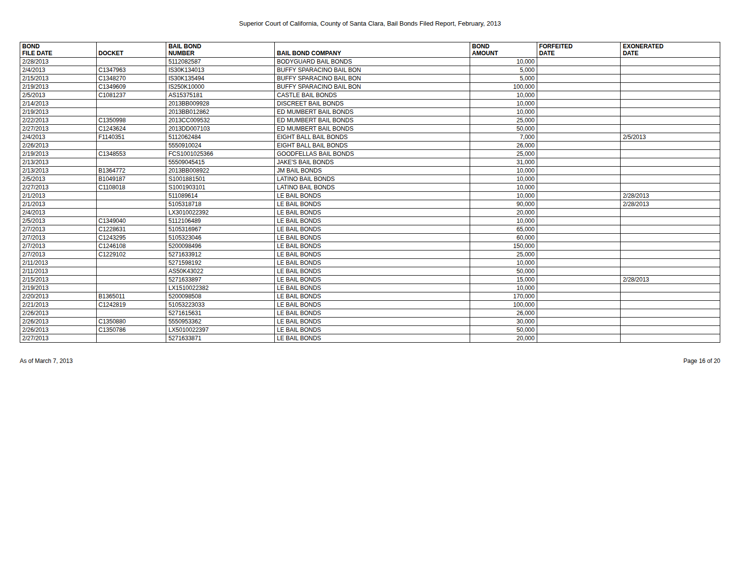Superior Court of California, County of Santa Clara, Bail Bonds Filed Report, February, 2013
| BOND FILE DATE | DOCKET | BAIL BOND NUMBER | BAIL BOND COMPANY | BOND AMOUNT | FORFEITED DATE | EXONERATED DATE |
| --- | --- | --- | --- | --- | --- | --- |
| 2/28/2013 | | 5112082587 | BODYGUARD BAIL BONDS | 10,000 | | |
| 2/4/2013 | C1347963 | IS30K134013 | BUFFY SPARACINO BAIL BON | 5,000 | | |
| 2/15/2013 | C1348270 | IS30K135494 | BUFFY SPARACINO BAIL BON | 5,000 | | |
| 2/19/2013 | C1349609 | IS250K10000 | BUFFY SPARACINO BAIL BON | 100,000 | | |
| 2/5/2013 | C1081237 | AS15375181 | CASTLE BAIL BONDS | 10,000 | | |
| 2/14/2013 | | 2013BB009928 | DISCREET BAIL BONDS | 10,000 | | |
| 2/19/2013 | | 2013BB012862 | ED MUMBERT BAIL BONDS | 10,000 | | |
| 2/22/2013 | C1350998 | 2013CC009532 | ED MUMBERT BAIL BONDS | 25,000 | | |
| 2/27/2013 | C1243624 | 2013DD007103 | ED MUMBERT BAIL BONDS | 50,000 | | |
| 2/4/2013 | F1140351 | 5112062484 | EIGHT BALL BAIL BONDS | 7,000 | | 2/5/2013 |
| 2/26/2013 | | 5550910024 | EIGHT BALL BAIL BONDS | 26,000 | | |
| 2/19/2013 | C1348553 | FCS1001025366 | GOODFELLAS BAIL BONDS | 25,000 | | |
| 2/13/2013 | | 55509045415 | JAKE'S BAIL BONDS | 31,000 | | |
| 2/13/2013 | B1364772 | 2013BB008922 | JM BAIL BONDS | 10,000 | | |
| 2/5/2013 | B1049187 | S1001881501 | LATINO BAIL BONDS | 10,000 | | |
| 2/27/2013 | C1108018 | S1001903101 | LATINO BAIL BONDS | 10,000 | | |
| 2/1/2013 | | 511089614 | LE BAIL BONDS | 10,000 | | 2/28/2013 |
| 2/1/2013 | | 5105318718 | LE BAIL BONDS | 90,000 | | 2/28/2013 |
| 2/4/2013 | | LX3010022392 | LE BAIL BONDS | 20,000 | | |
| 2/5/2013 | C1349040 | 5112106489 | LE BAIL BONDS | 10,000 | | |
| 2/7/2013 | C1228631 | 5105316967 | LE BAIL BONDS | 65,000 | | |
| 2/7/2013 | C1243295 | 5105323046 | LE BAIL BONDS | 60,000 | | |
| 2/7/2013 | C1246108 | 5200098496 | LE BAIL BONDS | 150,000 | | |
| 2/7/2013 | C1229102 | 5271633912 | LE BAIL BONDS | 25,000 | | |
| 2/11/2013 | | 5271598192 | LE BAIL BONDS | 10,000 | | |
| 2/11/2013 | | AS50K43022 | LE BAIL BONDS | 50,000 | | |
| 2/15/2013 | | 5271633897 | LE BAIL BONDS | 15,000 | | 2/28/2013 |
| 2/19/2013 | | LX1510022382 | LE BAIL BONDS | 10,000 | | |
| 2/20/2013 | B1365011 | 5200098508 | LE BAIL BONDS | 170,000 | | |
| 2/21/2013 | C1242819 | 51053223033 | LE BAIL BONDS | 100,000 | | |
| 2/26/2013 | | 5271615631 | LE BAIL BONDS | 26,000 | | |
| 2/26/2013 | C1350880 | 5550953362 | LE BAIL BONDS | 30,000 | | |
| 2/26/2013 | C1350786 | LX5010022397 | LE BAIL BONDS | 50,000 | | |
| 2/27/2013 | | 5271633871 | LE BAIL BONDS | 20,000 | | |
As of March 7, 2013 Page 16 of 20